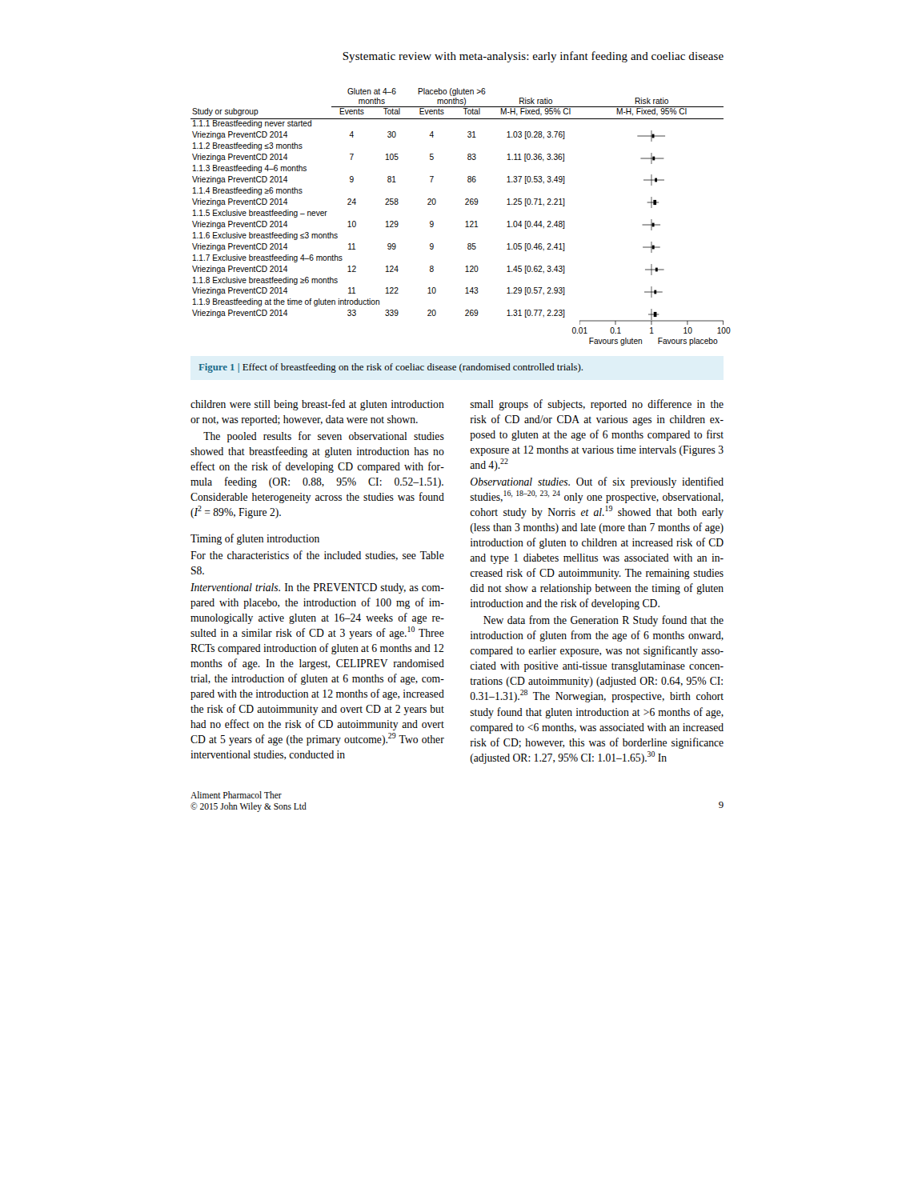Systematic review with meta-analysis: early infant feeding and coeliac disease
| | Gluten at 4–6 months | Placebo (gluten >6 months) | Risk ratio | Risk ratio |
| --- | --- | --- | --- | --- |
| Study or subgroup | Events | Total | Events | Total | M-H, Fixed, 95% CI | M-H, Fixed, 95% CI |
| 1.1.1 Breastfeeding never started |
| Vriezinga PreventCD 2014 | 4 | 30 | 4 | 31 | 1.03 [0.28, 3.76] | |
| 1.1.2 Breastfeeding ≤3 months |
| Vriezinga PreventCD 2014 | 7 | 105 | 5 | 83 | 1.11 [0.36, 3.36] | |
| 1.1.3 Breastfeeding 4–6 months |
| Vriezinga PreventCD 2014 | 9 | 81 | 7 | 86 | 1.37 [0.53, 3.49] | |
| 1.1.4 Breastfeeding ≥6 months |
| Vriezinga PreventCD 2014 | 24 | 258 | 20 | 269 | 1.25 [0.71, 2.21] | |
| 1.1.5 Exclusive breastfeeding – never |
| Vriezinga PreventCD 2014 | 10 | 129 | 9 | 121 | 1.04 [0.44, 2.48] | |
| 1.1.6 Exclusive breastfeeding ≤3 months |
| Vriezinga PreventCD 2014 | 11 | 99 | 9 | 85 | 1.05 [0.46, 2.41] | |
| 1.1.7 Exclusive breastfeeding 4–6 months |
| Vriezinga PreventCD 2014 | 12 | 124 | 8 | 120 | 1.45 [0.62, 3.43] | |
| 1.1.8 Exclusive breastfeeding ≥6 months |
| Vriezinga PreventCD 2014 | 11 | 122 | 10 | 143 | 1.29 [0.57, 2.93] | |
| 1.1.9 Breastfeeding at the time of gluten introduction |
| Vriezinga PreventCD 2014 | 33 | 339 | 20 | 269 | 1.31 [0.77, 2.23] | |
0.01 0.1 1 10 100
Favours gluten Favours placebo
Figure 1 | Effect of breastfeeding on the risk of coeliac disease (randomised controlled trials).
children were still being breast-fed at gluten introduction or not, was reported; however, data were not shown.
The pooled results for seven observational studies showed that breastfeeding at gluten introduction has no effect on the risk of developing CD compared with formula feeding (OR: 0.88, 95% CI: 0.52–1.51). Considerable heterogeneity across the studies was found (I2 = 89%, Figure 2).
Timing of gluten introduction
For the characteristics of the included studies, see Table S8.
Interventional trials. In the PREVENTCD study, as compared with placebo, the introduction of 100 mg of immunologically active gluten at 16–24 weeks of age resulted in a similar risk of CD at 3 years of age.10 Three RCTs compared introduction of gluten at 6 months and 12 months of age. In the largest, CELIPREV randomised trial, the introduction of gluten at 6 months of age, compared with the introduction at 12 months of age, increased the risk of CD autoimmunity and overt CD at 2 years but had no effect on the risk of CD autoimmunity and overt CD at 5 years of age (the primary outcome).29 Two other interventional studies, conducted in
small groups of subjects, reported no difference in the risk of CD and/or CDA at various ages in children exposed to gluten at the age of 6 months compared to first exposure at 12 months at various time intervals (Figures 3 and 4).22
Observational studies. Out of six previously identified studies,16, 18–20, 23, 24 only one prospective, observational, cohort study by Norris et al.19 showed that both early (less than 3 months) and late (more than 7 months of age) introduction of gluten to children at increased risk of CD and type 1 diabetes mellitus was associated with an increased risk of CD autoimmunity. The remaining studies did not show a relationship between the timing of gluten introduction and the risk of developing CD.
New data from the Generation R Study found that the introduction of gluten from the age of 6 months onward, compared to earlier exposure, was not significantly associated with positive anti-tissue transglutaminase concentrations (CD autoimmunity) (adjusted OR: 0.64, 95% CI: 0.31–1.31).28 The Norwegian, prospective, birth cohort study found that gluten introduction at >6 months of age, compared to <6 months, was associated with an increased risk of CD; however, this was of borderline significance (adjusted OR: 1.27, 95% CI: 1.01–1.65).30 In
Aliment Pharmacol Ther
© 2015 John Wiley & Sons Ltd
9